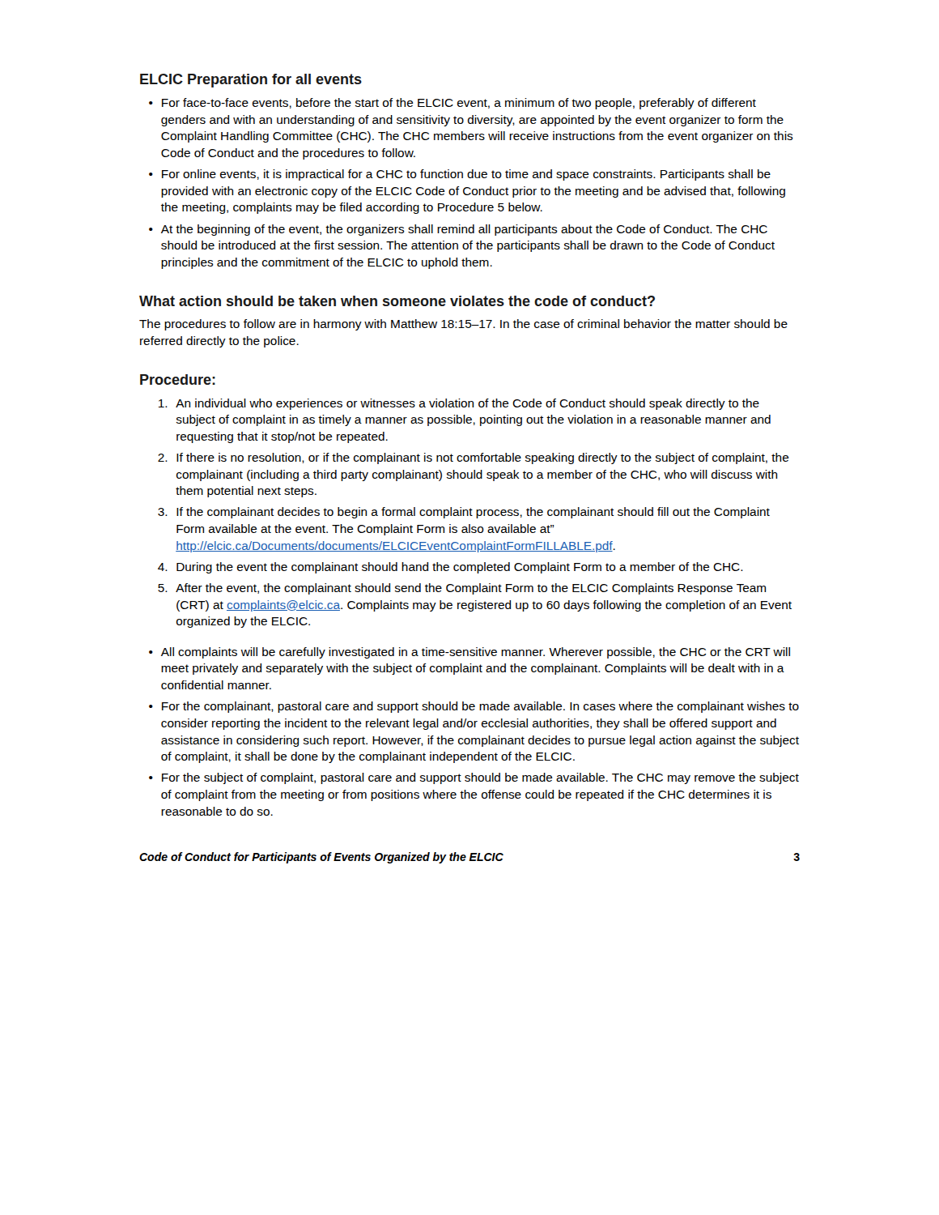ELCIC Preparation for all events
For face-to-face events, before the start of the ELCIC event, a minimum of two people, preferably of different genders and with an understanding of and sensitivity to diversity, are appointed by the event organizer to form the Complaint Handling Committee (CHC). The CHC members will receive instructions from the event organizer on this Code of Conduct and the procedures to follow.
For online events, it is impractical for a CHC to function due to time and space constraints. Participants shall be provided with an electronic copy of the ELCIC Code of Conduct prior to the meeting and be advised that, following the meeting, complaints may be filed according to Procedure 5 below.
At the beginning of the event, the organizers shall remind all participants about the Code of Conduct. The CHC should be introduced at the first session. The attention of the participants shall be drawn to the Code of Conduct principles and the commitment of the ELCIC to uphold them.
What action should be taken when someone violates the code of conduct?
The procedures to follow are in harmony with Matthew 18:15–17. In the case of criminal behavior the matter should be referred directly to the police.
Procedure:
An individual who experiences or witnesses a violation of the Code of Conduct should speak directly to the subject of complaint in as timely a manner as possible, pointing out the violation in a reasonable manner and requesting that it stop/not be repeated.
If there is no resolution, or if the complainant is not comfortable speaking directly to the subject of complaint, the complainant (including a third party complainant) should speak to a member of the CHC, who will discuss with them potential next steps.
If the complainant decides to begin a formal complaint process, the complainant should fill out the Complaint Form available at the event. The Complaint Form is also available at”
http://elcic.ca/Documents/documents/ELCICEventComplaintFormFILLABLE.pdf.
During the event the complainant should hand the completed Complaint Form to a member of the CHC.
After the event, the complainant should send the Complaint Form to the ELCIC Complaints Response Team (CRT) at complaints@elcic.ca. Complaints may be registered up to 60 days following the completion of an Event organized by the ELCIC.
All complaints will be carefully investigated in a time-sensitive manner. Wherever possible, the CHC or the CRT will meet privately and separately with the subject of complaint and the complainant. Complaints will be dealt with in a confidential manner.
For the complainant, pastoral care and support should be made available. In cases where the complainant wishes to consider reporting the incident to the relevant legal and/or ecclesial authorities, they shall be offered support and assistance in considering such report. However, if the complainant decides to pursue legal action against the subject of complaint, it shall be done by the complainant independent of the ELCIC.
For the subject of complaint, pastoral care and support should be made available. The CHC may remove the subject of complaint from the meeting or from positions where the offense could be repeated if the CHC determines it is reasonable to do so.
Code of Conduct for Participants of Events Organized by the ELCIC 3